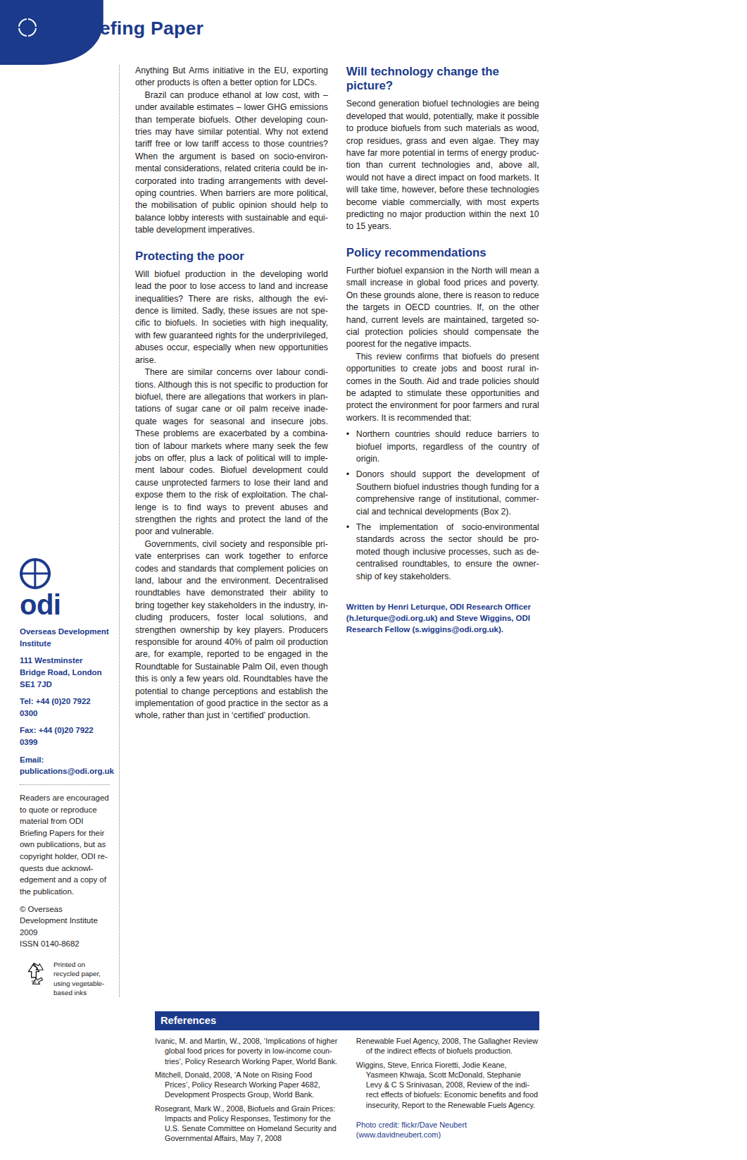Briefing Paper
odi
Overseas Development Institute
111 Westminster Bridge Road, London SE1 7JD
Tel: +44 (0)20 7922 0300
Fax: +44 (0)20 7922 0399
Email: publications@odi.org.uk
Readers are encouraged to quote or reproduce material from ODI Briefing Papers for their own publications, but as copyright holder, ODI requests due acknowledgement and a copy of the publication.
© Overseas Development Institute 2009
ISSN 0140-8682
55
Printed on recycled paper, using vegetable-based inks
Anything But Arms initiative in the EU, exporting other products is often a better option for LDCs.
Brazil can produce ethanol at low cost, with – under available estimates – lower GHG emissions than temperate biofuels. Other developing countries may have similar potential. Why not extend tariff free or low tariff access to those countries? When the argument is based on socio-environmental considerations, related criteria could be incorporated into trading arrangements with developing countries. When barriers are more political, the mobilisation of public opinion should help to balance lobby interests with sustainable and equitable development imperatives.
Protecting the poor
Will biofuel production in the developing world lead the poor to lose access to land and increase inequalities? There are risks, although the evidence is limited. Sadly, these issues are not specific to biofuels. In societies with high inequality, with few guaranteed rights for the underprivileged, abuses occur, especially when new opportunities arise.
There are similar concerns over labour conditions. Although this is not specific to production for biofuel, there are allegations that workers in plantations of sugar cane or oil palm receive inadequate wages for seasonal and insecure jobs. These problems are exacerbated by a combination of labour markets where many seek the few jobs on offer, plus a lack of political will to implement labour codes. Biofuel development could cause unprotected farmers to lose their land and expose them to the risk of exploitation. The challenge is to find ways to prevent abuses and strengthen the rights and protect the land of the poor and vulnerable.
Governments, civil society and responsible private enterprises can work together to enforce codes and standards that complement policies on land, labour and the environment. Decentralised roundtables have demonstrated their ability to bring together key stakeholders in the industry, including producers, foster local solutions, and strengthen ownership by key players. Producers responsible for around 40% of palm oil production are, for example, reported to be engaged in the Roundtable for Sustainable Palm Oil, even though this is only a few years old. Roundtables have the potential to change perceptions and establish the implementation of good practice in the sector as a whole, rather than just in ‘certified’ production.
Will technology change the picture?
Second generation biofuel technologies are being developed that would, potentially, make it possible to produce biofuels from such materials as wood, crop residues, grass and even algae. They may have far more potential in terms of energy production than current technologies and, above all, would not have a direct impact on food markets. It will take time, however, before these technologies become viable commercially, with most experts predicting no major production within the next 10 to 15 years.
Policy recommendations
Further biofuel expansion in the North will mean a small increase in global food prices and poverty. On these grounds alone, there is reason to reduce the targets in OECD countries. If, on the other hand, current levels are maintained, targeted social protection policies should compensate the poorest for the negative impacts.
This review confirms that biofuels do present opportunities to create jobs and boost rural incomes in the South. Aid and trade policies should be adapted to stimulate these opportunities and protect the environment for poor farmers and rural workers. It is recommended that:
Northern countries should reduce barriers to biofuel imports, regardless of the country of origin.
Donors should support the development of Southern biofuel industries though funding for a comprehensive range of institutional, commercial and technical developments (Box 2).
The implementation of socio-environmental standards across the sector should be promoted though inclusive processes, such as decentralised roundtables, to ensure the ownership of key stakeholders.
Written by Henri Leturque, ODI Research Officer (h.leturque@odi.org.uk) and Steve Wiggins, ODI Research Fellow (s.wiggins@odi.org.uk).
References
Ivanic, M. and Martin, W., 2008, ‘Implications of higher global food prices for poverty in low-income countries’, Policy Research Working Paper, World Bank.
Mitchell, Donald, 2008, ‘A Note on Rising Food Prices’, Policy Research Working Paper 4682, Development Prospects Group, World Bank.
Rosegrant, Mark W., 2008, Biofuels and Grain Prices: Impacts and Policy Responses, Testimony for the U.S. Senate Committee on Homeland Security and Governmental Affairs, May 7, 2008
Renewable Fuel Agency, 2008, The Gallagher Review of the indirect effects of biofuels production.
Wiggins, Steve, Enrica Fioretti, Jodie Keane, Yasmeen Khwaja, Scott McDonald, Stephanie Levy & C S Srinivasan, 2008, Review of the indirect effects of biofuels: Economic benefits and food insecurity, Report to the Renewable Fuels Agency.
Photo credit: flickr/Dave Neubert (www.davidneubert.com)